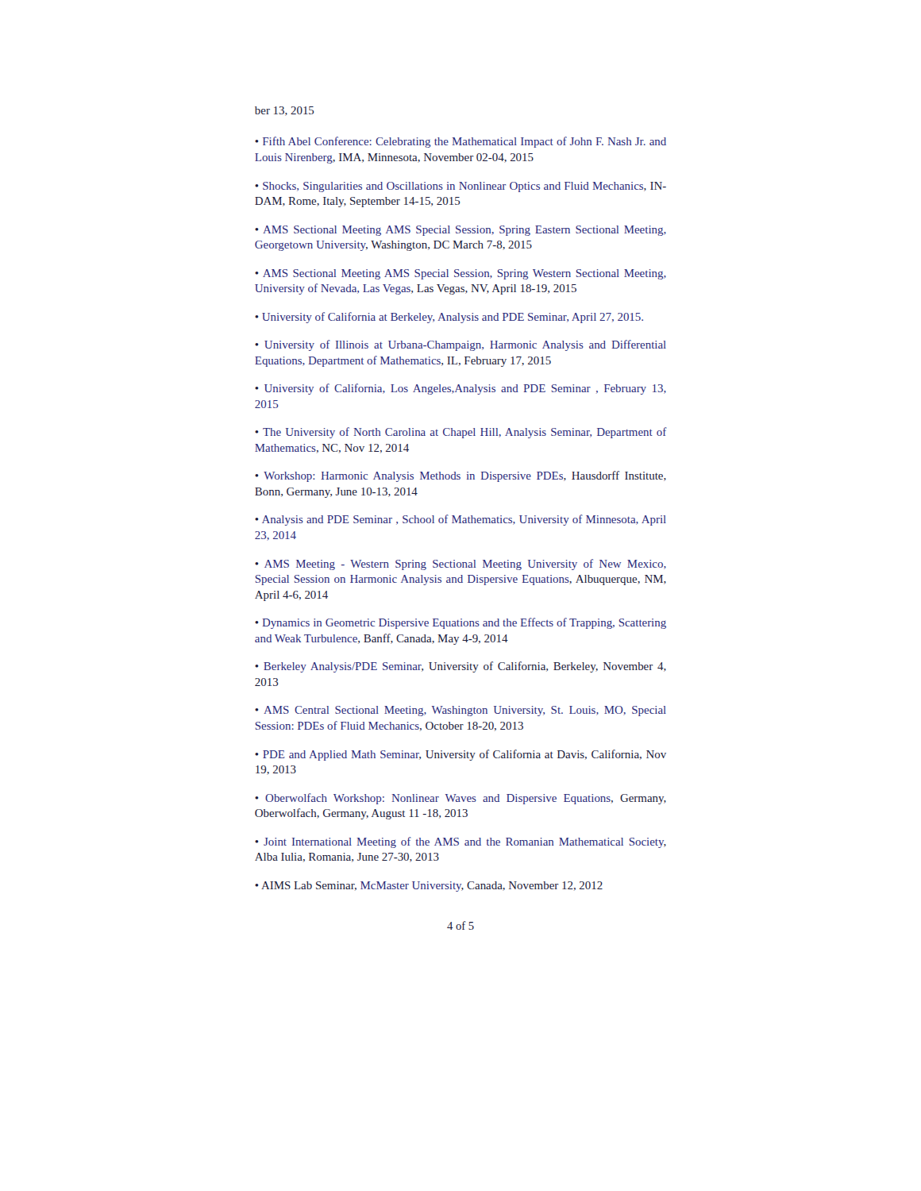ber 13, 2015
• Fifth Abel Conference: Celebrating the Mathematical Impact of John F. Nash Jr. and Louis Nirenberg, IMA, Minnesota, November 02-04, 2015
• Shocks, Singularities and Oscillations in Nonlinear Optics and Fluid Mechanics, IN-DAM, Rome, Italy, September 14-15, 2015
• AMS Sectional Meeting AMS Special Session, Spring Eastern Sectional Meeting, Georgetown University, Washington, DC March 7-8, 2015
• AMS Sectional Meeting AMS Special Session, Spring Western Sectional Meeting, University of Nevada, Las Vegas, Las Vegas, NV, April 18-19, 2015
• University of California at Berkeley, Analysis and PDE Seminar, April 27, 2015.
• University of Illinois at Urbana-Champaign, Harmonic Analysis and Differential Equations, Department of Mathematics, IL, February 17, 2015
• University of California, Los Angeles,Analysis and PDE Seminar , February 13, 2015
• The University of North Carolina at Chapel Hill, Analysis Seminar, Department of Mathematics, NC, Nov 12, 2014
• Workshop: Harmonic Analysis Methods in Dispersive PDEs, Hausdorff Institute, Bonn, Germany, June 10-13, 2014
• Analysis and PDE Seminar , School of Mathematics, University of Minnesota, April 23, 2014
• AMS Meeting - Western Spring Sectional Meeting University of New Mexico, Special Session on Harmonic Analysis and Dispersive Equations, Albuquerque, NM, April 4-6, 2014
• Dynamics in Geometric Dispersive Equations and the Effects of Trapping, Scattering and Weak Turbulence, Banff, Canada, May 4-9, 2014
• Berkeley Analysis/PDE Seminar, University of California, Berkeley, November 4, 2013
• AMS Central Sectional Meeting, Washington University, St. Louis, MO, Special Session: PDEs of Fluid Mechanics, October 18-20, 2013
• PDE and Applied Math Seminar, University of California at Davis, California, Nov 19, 2013
• Oberwolfach Workshop: Nonlinear Waves and Dispersive Equations, Germany, Oberwolfach, Germany, August 11 -18, 2013
• Joint International Meeting of the AMS and the Romanian Mathematical Society, Alba Iulia, Romania, June 27-30, 2013
• AIMS Lab Seminar, McMaster University, Canada, November 12, 2012
4 of 5